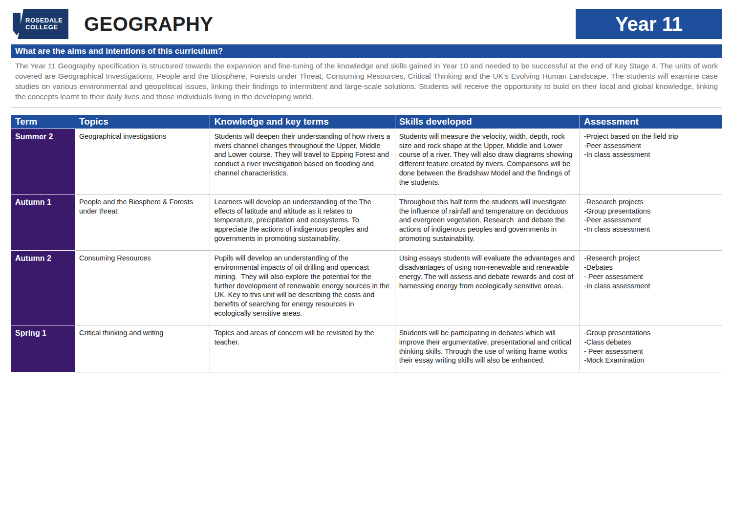ROSEDALE COLLEGE
GEOGRAPHY
Year 11
What are the aims and intentions of this curriculum?
The Year 11 Geography specification is structured towards the expansion and fine-tuning of the knowledge and skills gained in Year 10 and needed to be successful at the end of Key Stage 4. The units of work covered are Geographical Investigations, People and the Biosphere, Forests under Threat, Consuming Resources, Critical Thinking and the UK's Evolving Human Landscape. The students will examine case studies on various environmental and geopolitical issues, linking their findings to intermittent and large-scale solutions. Students will receive the opportunity to build on their local and global knowledge, linking the concepts learnt to their daily lives and those individuals living in the developing world.
| Term | Topics | Knowledge and key terms | Skills developed | Assessment |
| --- | --- | --- | --- | --- |
| Summer 2 | Geographical investigations | Students will deepen their understanding of how rivers a rivers channel changes throughout the Upper, Middle and Lower course. They will travel to Epping Forest and conduct a river investigation based on flooding and channel characteristics. | Students will measure the velocity, width, depth, rock size and rock shape at the Upper, Middle and Lower course of a river. They will also draw diagrams showing different feature created by rivers. Comparisons will be done between the Bradshaw Model and the findings of the students. | -Project based on the field trip -Peer assessment -In class assessment |
| Autumn 1 | People and the Biosphere & Forests under threat | Learners will develop an understanding of the The effects of latitude and altitude as it relates to temperature, precipitation and ecosystems. To appreciate the actions of indigenous peoples and governments in promoting sustainability. | Throughout this half term the students will investigate the influence of rainfall and temperature on deciduous and evergreen vegetation. Research and debate the actions of indigenous peoples and governments in promoting sustainability. | -Research projects -Group presentations -Peer assessment -In class assessment |
| Autumn 2 | Consuming Resources | Pupils will develop an understanding of the environmental impacts of oil drilling and opencast mining. They will also explore the potential for the further development of renewable energy sources in the UK. Key to this unit will be describing the costs and benefits of searching for energy resources in ecologically sensitive areas. | Using essays students will evaluate the advantages and disadvantages of using non-renewable and renewable energy. The will assess and debate rewards and cost of harnessing energy from ecologically sensitive areas. | -Research project -Debates - Peer assessment -In class assessment |
| Spring 1 | Critical thinking and writing | Topics and areas of concern will be revisited by the teacher. | Students will be participating in debates which will improve their argumentative, presentational and critical thinking skills. Through the use of writing frame works their essay writing skills will also be enhanced. | -Group presentations -Class debates - Peer assessment -Mock Examination |